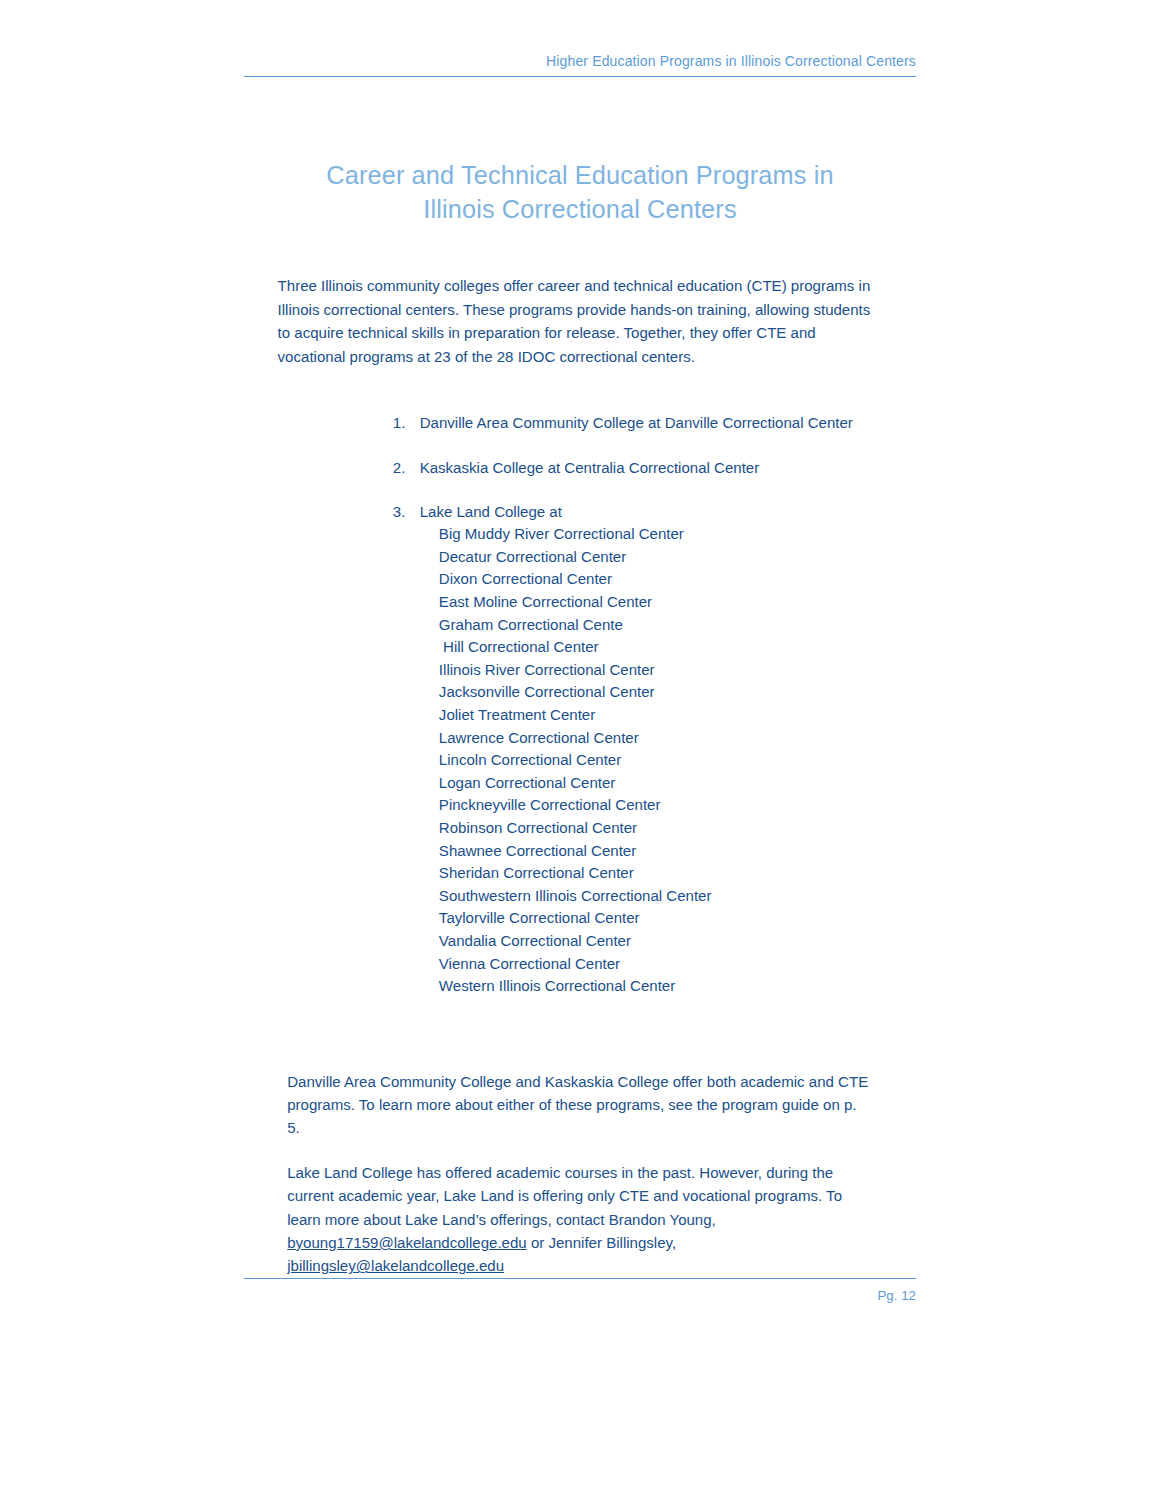Higher Education Programs in Illinois Correctional Centers
Career and Technical Education Programs in
Illinois Correctional Centers
Three Illinois community colleges offer career and technical education (CTE) programs in Illinois correctional centers. These programs provide hands-on training, allowing students to acquire technical skills in preparation for release. Together, they offer CTE and vocational programs at 23 of the 28 IDOC correctional centers.
Danville Area Community College at Danville Correctional Center
Kaskaskia College at Centralia Correctional Center
Lake Land College at
Big Muddy River Correctional Center
Decatur Correctional Center
Dixon Correctional Center
East Moline Correctional Center
Graham Correctional Cente
Hill Correctional Center
Illinois River Correctional Center
Jacksonville Correctional Center
Joliet Treatment Center
Lawrence Correctional Center
Lincoln Correctional Center
Logan Correctional Center
Pinckneyville Correctional Center
Robinson Correctional Center
Shawnee Correctional Center
Sheridan Correctional Center
Southwestern Illinois Correctional Center
Taylorville Correctional Center
Vandalia Correctional Center
Vienna Correctional Center
Western Illinois Correctional Center
Danville Area Community College and Kaskaskia College offer both academic and CTE programs. To learn more about either of these programs, see the program guide on p. 5.
Lake Land College has offered academic courses in the past. However, during the current academic year, Lake Land is offering only CTE and vocational programs. To learn more about Lake Land’s offerings, contact Brandon Young, byoung17159@lakelandcollege.edu or Jennifer Billingsley, jbillingsley@lakelandcollege.edu
Pg. 12